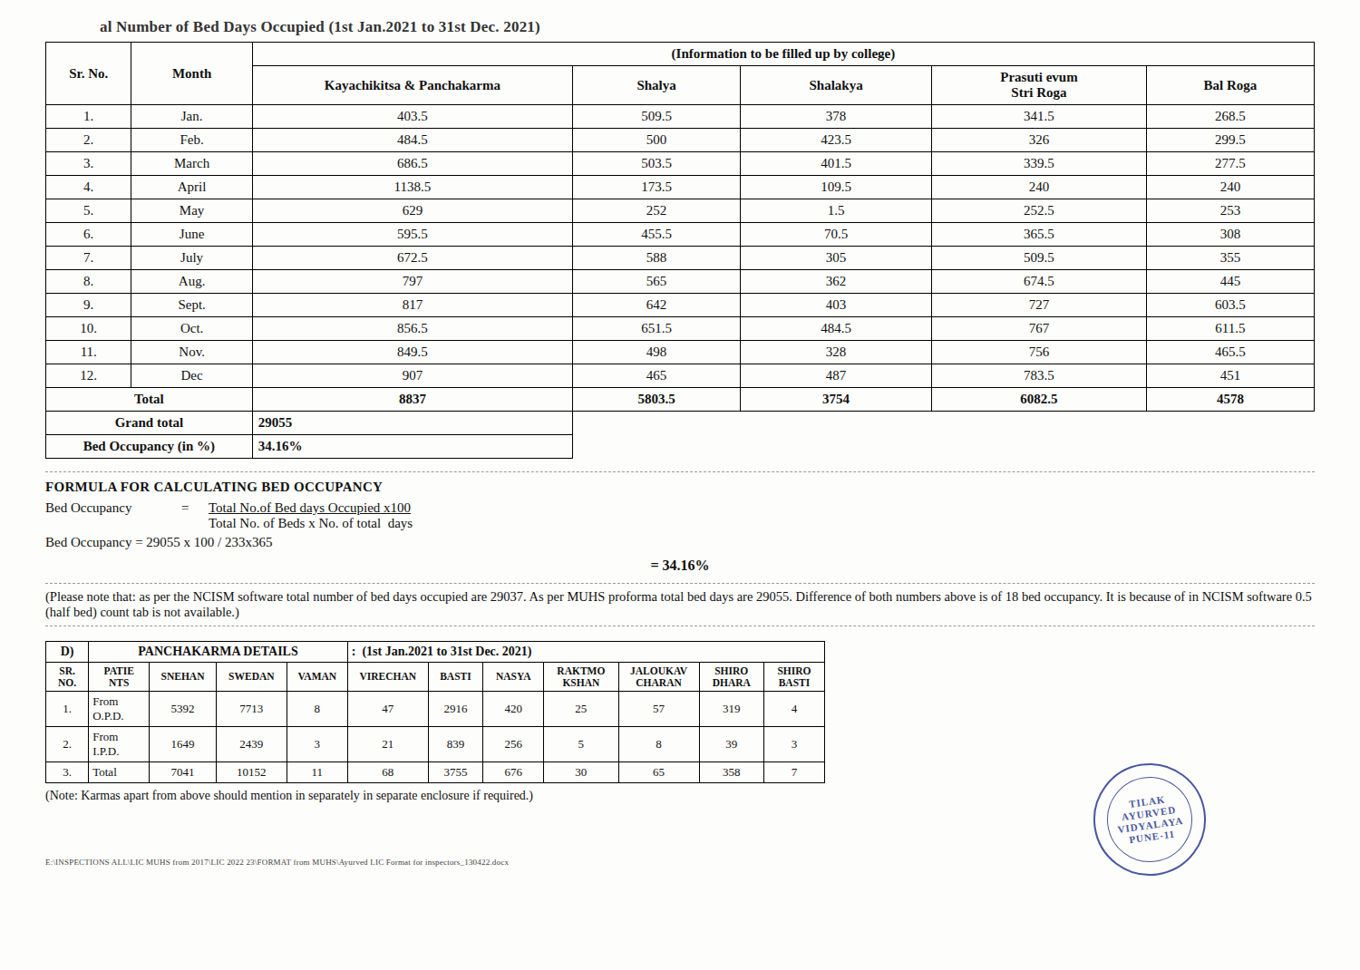al Number of Bed Days Occupied (1st Jan.2021 to 31st Dec. 2021)
| Sr. No. | Month | (Information to be filled up by college) |
| --- | --- | --- |
| Kayachikitsa & Panchakarma | Shalya | Shalakya | Prasuti evum Stri Roga | Bal Roga |
| 1. | Jan. | 403.5 | 509.5 | 378 | 341.5 | 268.5 |
| 2. | Feb. | 484.5 | 500 | 423.5 | 326 | 299.5 |
| 3. | March | 686.5 | 503.5 | 401.5 | 339.5 | 277.5 |
| 4. | April | 1138.5 | 173.5 | 109.5 | 240 | 240 |
| 5. | May | 629 | 252 | 1.5 | 252.5 | 253 |
| 6. | June | 595.5 | 455.5 | 70.5 | 365.5 | 308 |
| 7. | July | 672.5 | 588 | 305 | 509.5 | 355 |
| 8. | Aug. | 797 | 565 | 362 | 674.5 | 445 |
| 9. | Sept. | 817 | 642 | 403 | 727 | 603.5 |
| 10. | Oct. | 856.5 | 651.5 | 484.5 | 767 | 611.5 |
| 11. | Nov. | 849.5 | 498 | 328 | 756 | 465.5 |
| 12. | Dec | 907 | 465 | 487 | 783.5 | 451 |
| Total | 8837 | 5803.5 | 3754 | 6082.5 | 4578 |
| Grand total | 29055 | | | | |
| Bed Occupancy (in %) | 34.16% | | | | |
FORMULA FOR CALCULATING BED OCCUPANCY
Bed Occupancy
=
Total No.of Bed days Occupied x100
Total No. of Beds x No. of total days
Bed Occupancy = 29055 x 100 / 233x365
= 34.16%
(Please note that: as per the NCISM software total number of bed days occupied are 29037. As per MUHS proforma total bed days are 29055. Difference of both numbers above is of 18 bed occupancy. It is because of in NCISM software 0.5 (half bed) count tab is not available.)
| D) | PANCHAKARMA DETAILS | : (1st Jan.2021 to 31st Dec. 2021) |
| SR. NO. | PATIE NTS | SNEHAN | SWEDAN | VAMAN | VIRECHAN | BASTI | NASYA | RAKTMO KSHAN | JALOUKAV CHARAN | SHIRO DHARA | SHIRO BASTI |
| 1. | From O.P.D. | 5392 | 7713 | 8 | 47 | 2916 | 420 | 25 | 57 | 319 | 4 |
| 2. | From I.P.D. | 1649 | 2439 | 3 | 21 | 839 | 256 | 5 | 8 | 39 | 3 |
| 3. | Total | 7041 | 10152 | 11 | 68 | 3755 | 676 | 30 | 65 | 358 | 7 |
(Note: Karmas apart from above should mention in separately in separate enclosure if required.)
TILAK
AYURVED
VIDYALAYA
PUNE-11
E:\INSPECTIONS ALL\LIC MUHS from 2017\LIC 2022 23\FORMAT from MUHS\Ayurved LIC Format for inspectors_130422.docx